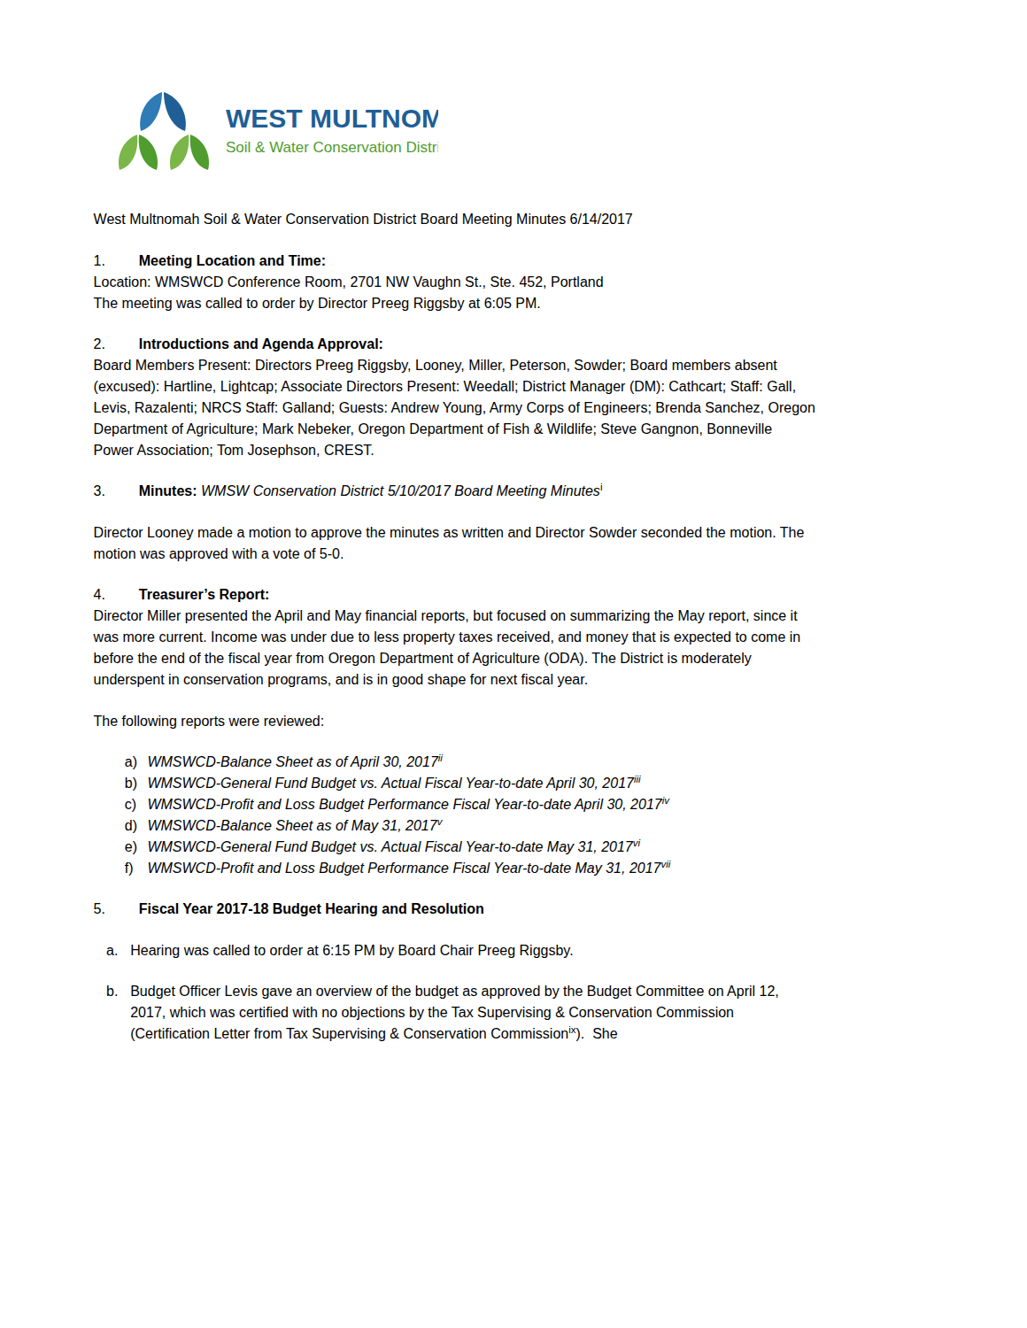WEST MULTNOMAH Soil & Water Conservation District
West Multnomah Soil & Water Conservation District Board Meeting Minutes 6/14/2017
1. Meeting Location and Time: Location: WMSWCD Conference Room, 2701 NW Vaughn St., Ste. 452, Portland
The meeting was called to order by Director Preeg Riggsby at 6:05 PM.
2. Introductions and Agenda Approval: Board Members Present: Directors Preeg Riggsby, Looney, Miller, Peterson, Sowder; Board members absent (excused): Hartline, Lightcap; Associate Directors Present: Weedall; District Manager (DM): Cathcart; Staff: Gall, Levis, Razalenti; NRCS Staff: Galland; Guests: Andrew Young, Army Corps of Engineers; Brenda Sanchez, Oregon Department of Agriculture; Mark Nebeker, Oregon Department of Fish & Wildlife; Steve Gangnon, Bonneville Power Association; Tom Josephson, CREST.
3. Minutes: WMSW Conservation District 5/10/2017 Board Meeting Minutesi
Director Looney made a motion to approve the minutes as written and Director Sowder seconded the motion. The motion was approved with a vote of 5-0.
4. Treasurer’s Report: Director Miller presented the April and May financial reports, but focused on summarizing the May report, since it was more current. Income was under due to less property taxes received, and money that is expected to come in before the end of the fiscal year from Oregon Department of Agriculture (ODA). The District is moderately underspent in conservation programs, and is in good shape for next fiscal year.
The following reports were reviewed:
WMSWCD-Balance Sheet as of April 30, 2017ii
WMSWCD-General Fund Budget vs. Actual Fiscal Year-to-date April 30, 2017iii
WMSWCD-Profit and Loss Budget Performance Fiscal Year-to-date April 30, 2017iv
WMSWCD-Balance Sheet as of May 31, 2017v
WMSWCD-General Fund Budget vs. Actual Fiscal Year-to-date May 31, 2017vi
WMSWCD-Profit and Loss Budget Performance Fiscal Year-to-date May 31, 2017vii
5. Fiscal Year 2017-18 Budget Hearing and Resolution
Hearing was called to order at 6:15 PM by Board Chair Preeg Riggsby.
Budget Officer Levis gave an overview of the budget as approved by the Budget Committee on April 12, 2017, which was certified with no objections by the Tax Supervising & Conservation Commission (Certification Letter from Tax Supervising & Conservation Commissionix). She